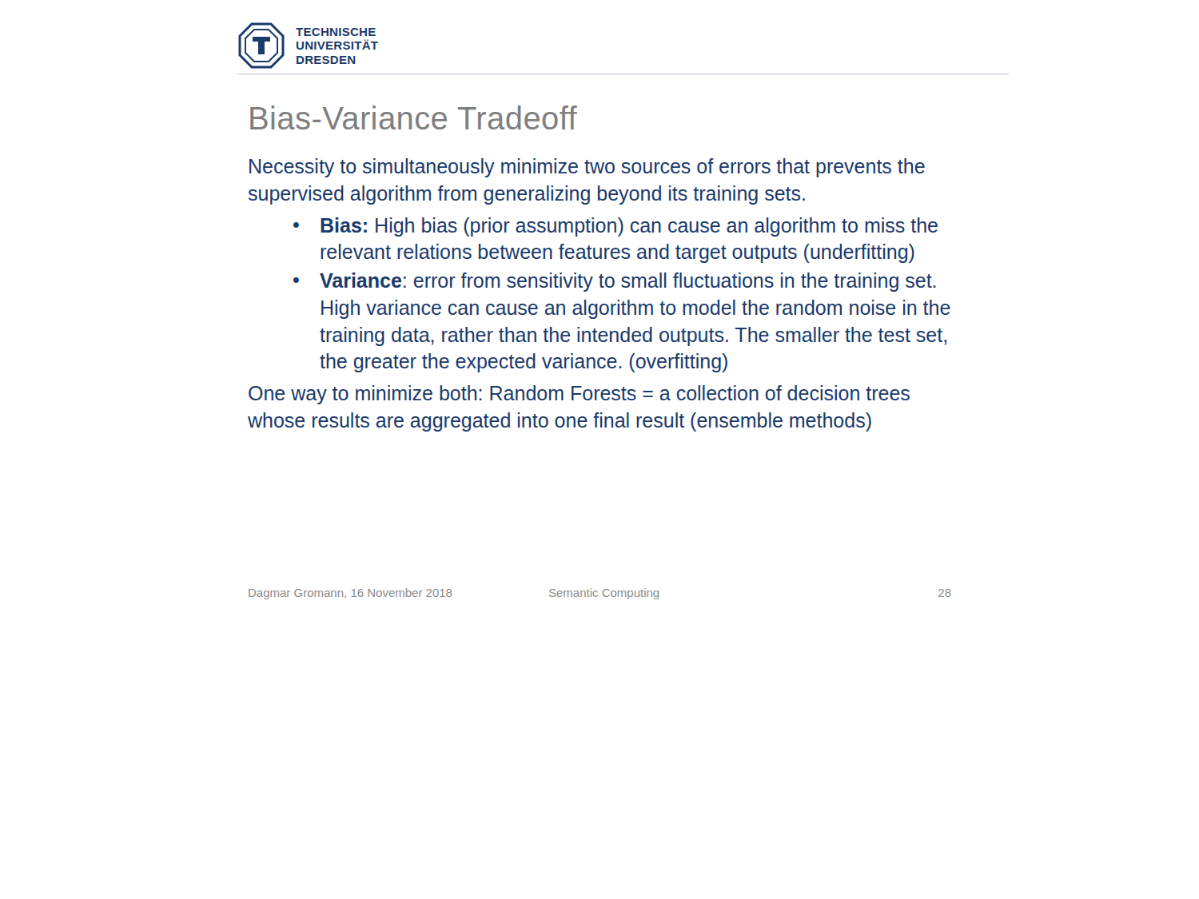Technische
Universität
Dresden
Bias-Variance Tradeoff
Necessity to simultaneously minimize two sources of errors that prevents the supervised algorithm from generalizing beyond its training sets.
Bias: High bias (prior assumption) can cause an algorithm to miss the relevant relations between features and target outputs (underfitting)
Variance: error from sensitivity to small fluctuations in the training set. High variance can cause an algorithm to model the random noise in the training data, rather than the intended outputs. The smaller the test set, the greater the expected variance. (overfitting)
One way to minimize both: Random Forests = a collection of decision trees whose results are aggregated into one final result (ensemble methods)
Dagmar Gromann, 16 November 2018
Semantic Computing
28